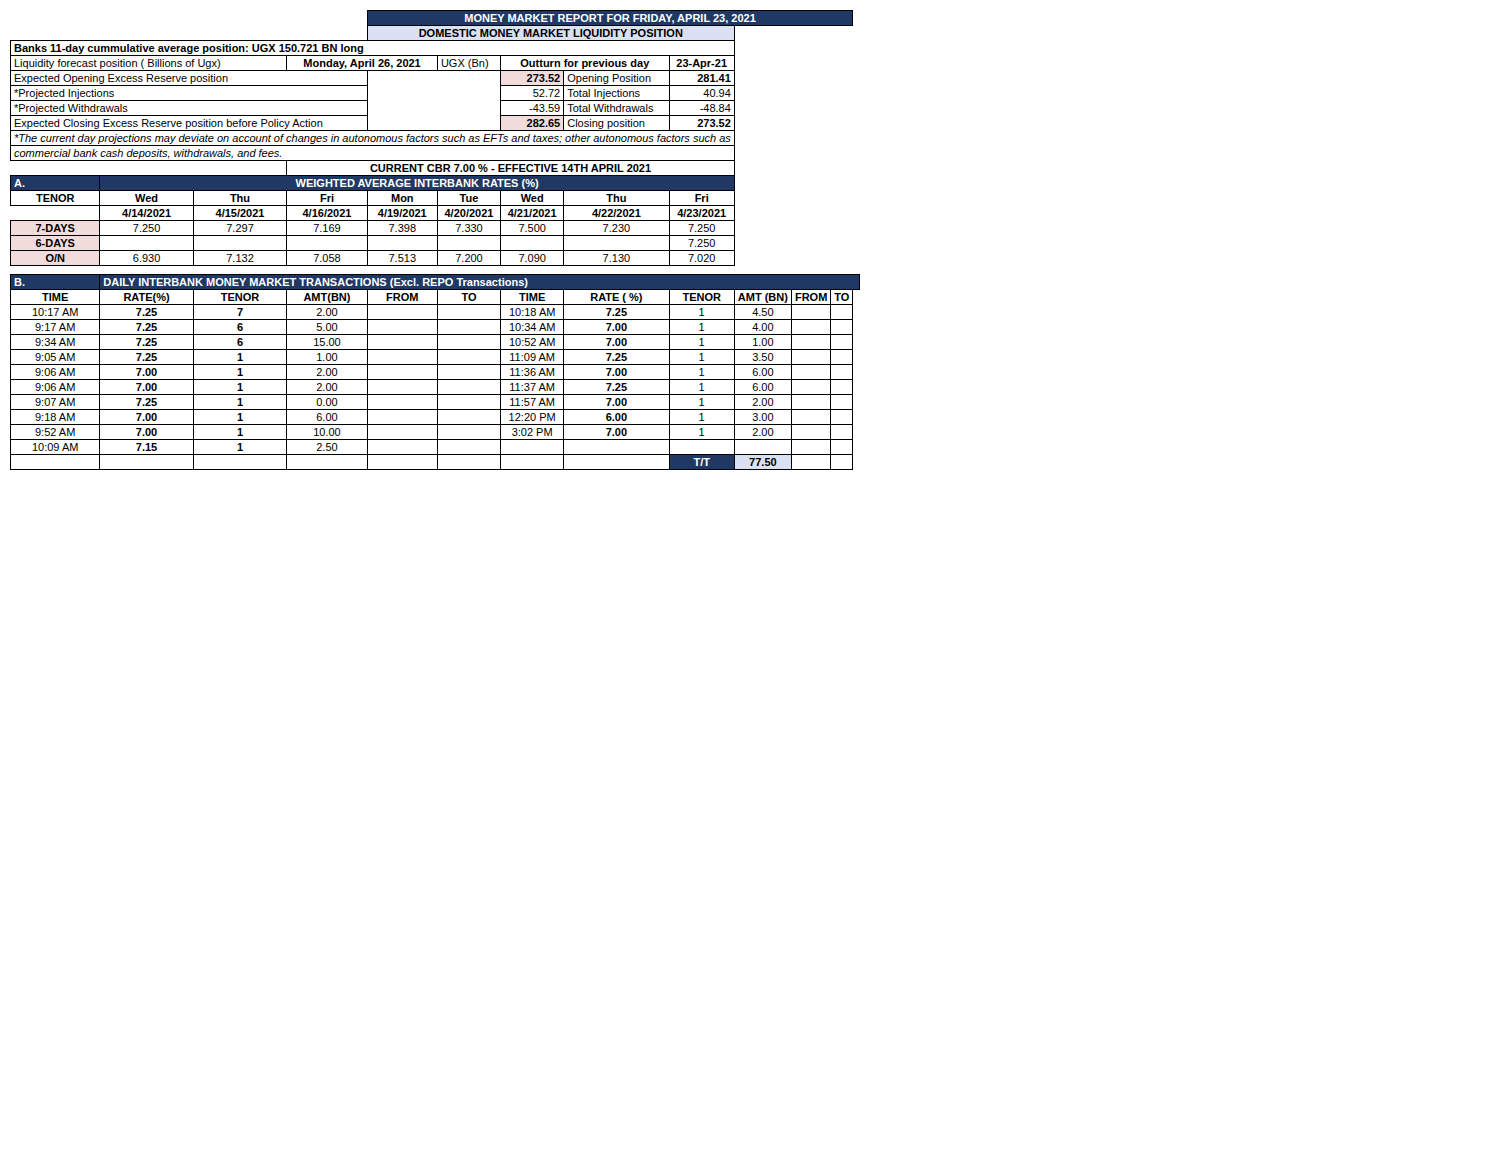| | MONEY MARKET REPORT FOR FRIDAY, APRIL 23, 2021 | |
| | DOMESTIC MONEY MARKET LIQUIDITY POSITION | | |
| Banks 11-day cummulative average position: UGX 150.721 BN long | |
| Liquidity forecast position ( Billions of Ugx) | Monday, April 26, 2021 | UGX (Bn) | Outturn for previous day | 23-Apr-21 | |
| Expected Opening Excess Reserve position | | 273.52 | Opening Position | 281.41 | |
| *Projected Injections | | 52.72 | Total Injections | 40.94 | |
| *Projected Withdrawals | | -43.59 | Total Withdrawals | -48.84 | |
| Expected Closing Excess Reserve position before Policy Action | | 282.65 | Closing position | 273.52 | |
| *The current day projections may deviate on account of changes in autonomous factors such as EFTs and taxes; other autonomous factors such as | |
| commercial bank cash deposits, withdrawals, and fees. | |
| | CURRENT CBR 7.00 % - EFFECTIVE 14TH APRIL 2021 | |
| A. | WEIGHTED AVERAGE INTERBANK RATES (%) | |
| TENOR | Wed | Thu | Fri | Mon | Tue | Wed | Thu | Fri | |
| | 4/14/2021 | 4/15/2021 | 4/16/2021 | 4/19/2021 | 4/20/2021 | 4/21/2021 | 4/22/2021 | 4/23/2021 | |
| 7-DAYS | 7.250 | 7.297 | 7.169 | 7.398 | 7.330 | 7.500 | 7.230 | 7.250 | |
| 6-DAYS | | | | | | | | 7.250 | |
| O/N | 6.930 | 7.132 | 7.058 | 7.513 | 7.200 | 7.090 | 7.130 | 7.020 | |
| B. | DAILY INTERBANK MONEY MARKET TRANSACTIONS (Excl. REPO Transactions) |
| TIME | RATE(%) | TENOR | AMT(BN) | FROM | TO | TIME | RATE ( %) | TENOR | AMT (BN) | FROM | TO | |
| 10:17 AM | 7.25 | 7 | 2.00 | | | 10:18 AM | 7.25 | 1 | 4.50 | | | |
| 9:17 AM | 7.25 | 6 | 5.00 | | | 10:34 AM | 7.00 | 1 | 4.00 | | | |
| 9:34 AM | 7.25 | 6 | 15.00 | | | 10:52 AM | 7.00 | 1 | 1.00 | | | |
| 9:05 AM | 7.25 | 1 | 1.00 | | | 11:09 AM | 7.25 | 1 | 3.50 | | | |
| 9:06 AM | 7.00 | 1 | 2.00 | | | 11:36 AM | 7.00 | 1 | 6.00 | | | |
| 9:06 AM | 7.00 | 1 | 2.00 | | | 11:37 AM | 7.25 | 1 | 6.00 | | | |
| 9:07 AM | 7.25 | 1 | 0.00 | | | 11:57 AM | 7.00 | 1 | 2.00 | | | |
| 9:18 AM | 7.00 | 1 | 6.00 | | | 12:20 PM | 6.00 | 1 | 3.00 | | | |
| 9:52 AM | 7.00 | 1 | 10.00 | | | 3:02 PM | 7.00 | 1 | 2.00 | | | |
| 10:09 AM | 7.15 | 1 | 2.50 | | | | | | | | | |
| | | | | | | | | T/T | 77.50 | | | |